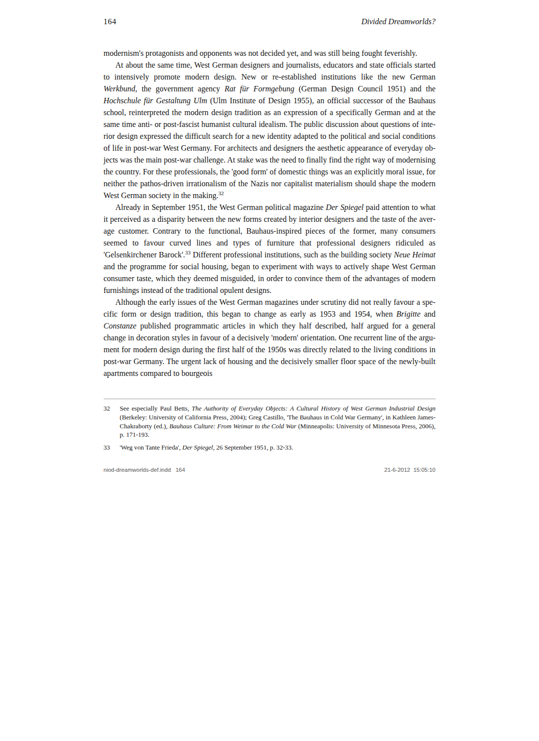164 Divided Dreamworlds?
modernism's protagonists and opponents was not decided yet, and was still being fought feverishly.
At about the same time, West German designers and journalists, educators and state officials started to intensively promote modern design. New or re-established institutions like the new German Werkbund, the government agency Rat für Formgebung (German Design Council 1951) and the Hochschule für Gestaltung Ulm (Ulm Institute of Design 1955), an official successor of the Bauhaus school, reinterpreted the modern design tradition as an expression of a specifically German and at the same time anti- or post-fascist humanist cultural idealism. The public discussion about questions of interior design expressed the difficult search for a new identity adapted to the political and social conditions of life in post-war West Germany. For architects and designers the aesthetic appearance of everyday objects was the main post-war challenge. At stake was the need to finally find the right way of modernising the country. For these professionals, the 'good form' of domestic things was an explicitly moral issue, for neither the pathos-driven irrationalism of the Nazis nor capitalist materialism should shape the modern West German society in the making.32
Already in September 1951, the West German political magazine Der Spiegel paid attention to what it perceived as a disparity between the new forms created by interior designers and the taste of the average customer. Contrary to the functional, Bauhaus-inspired pieces of the former, many consumers seemed to favour curved lines and types of furniture that professional designers ridiculed as 'Gelsenkirchener Barock'.33 Different professional institutions, such as the building society Neue Heimat and the programme for social housing, began to experiment with ways to actively shape West German consumer taste, which they deemed misguided, in order to convince them of the advantages of modern furnishings instead of the traditional opulent designs.
Although the early issues of the West German magazines under scrutiny did not really favour a specific form or design tradition, this began to change as early as 1953 and 1954, when Brigitte and Constanze published programmatic articles in which they half described, half argued for a general change in decoration styles in favour of a decisively 'modern' orientation. One recurrent line of the argument for modern design during the first half of the 1950s was directly related to the living conditions in post-war Germany. The urgent lack of housing and the decisively smaller floor space of the newly-built apartments compared to bourgeois
32 See especially Paul Betts, The Authority of Everyday Objects: A Cultural History of West German Industrial Design (Berkeley: University of California Press, 2004); Greg Castillo, 'The Bauhaus in Cold War Germany', in Kathleen James-Chakraborty (ed.), Bauhaus Culture: From Weimar to the Cold War (Minneapolis: University of Minnesota Press, 2006), p. 171-193.
33 'Weg von Tante Frieda', Der Spiegel, 26 September 1951, p. 32-33.
niod-dreamworlds-def.indd 164 21-6-2012 15:05:10